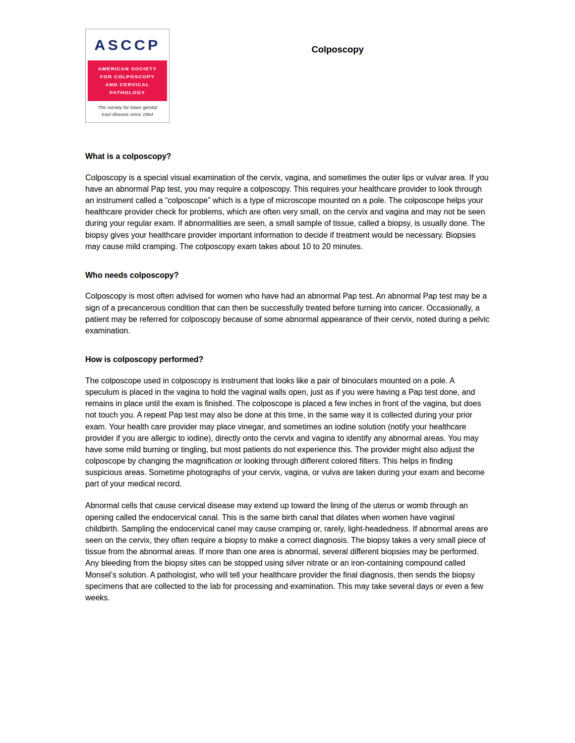ASCCP
American Society
for Colposcopy
and Cervical Pathology
The society for lower genital
tract disease since 1964
Colposcopy
What is a colposcopy?
Colposcopy is a special visual examination of the cervix, vagina, and sometimes the outer lips or vulvar area. If you have an abnormal Pap test, you may require a colposcopy. This requires your healthcare provider to look through an instrument called a “colposcope” which is a type of microscope mounted on a pole. The colposcope helps your healthcare provider check for problems, which are often very small, on the cervix and vagina and may not be seen during your regular exam. If abnormalities are seen, a small sample of tissue, called a biopsy, is usually done. The biopsy gives your healthcare provider important information to decide if treatment would be necessary. Biopsies may cause mild cramping. The colposcopy exam takes about 10 to 20 minutes.
Who needs colposcopy?
Colposcopy is most often advised for women who have had an abnormal Pap test. An abnormal Pap test may be a sign of a precancerous condition that can then be successfully treated before turning into cancer. Occasionally, a patient may be referred for colposcopy because of some abnormal appearance of their cervix, noted during a pelvic examination.
How is colposcopy performed?
The colposcope used in colposcopy is instrument that looks like a pair of binoculars mounted on a pole. A speculum is placed in the vagina to hold the vaginal walls open, just as if you were having a Pap test done, and remains in place until the exam is finished. The colposcope is placed a few inches in front of the vagina, but does not touch you. A repeat Pap test may also be done at this time, in the same way it is collected during your prior exam. Your health care provider may place vinegar, and sometimes an iodine solution (notify your healthcare provider if you are allergic to iodine), directly onto the cervix and vagina to identify any abnormal areas. You may have some mild burning or tingling, but most patients do not experience this. The provider might also adjust the colposcope by changing the magnification or looking through different colored filters. This helps in finding suspicious areas. Sometime photographs of your cervix, vagina, or vulva are taken during your exam and become part of your medical record.
Abnormal cells that cause cervical disease may extend up toward the lining of the uterus or womb through an opening called the endocervical canal. This is the same birth canal that dilates when women have vaginal childbirth. Sampling the endocervical canel may cause cramping or, rarely, light-headedness. If abnormal areas are seen on the cervix, they often require a biopsy to make a correct diagnosis. The biopsy takes a very small piece of tissue from the abnormal areas. If more than one area is abnormal, several different biopsies may be performed. Any bleeding from the biopsy sites can be stopped using silver nitrate or an iron-containing compound called Monsel’s solution. A pathologist, who will tell your healthcare provider the final diagnosis, then sends the biopsy specimens that are collected to the lab for processing and examination. This may take several days or even a few weeks.